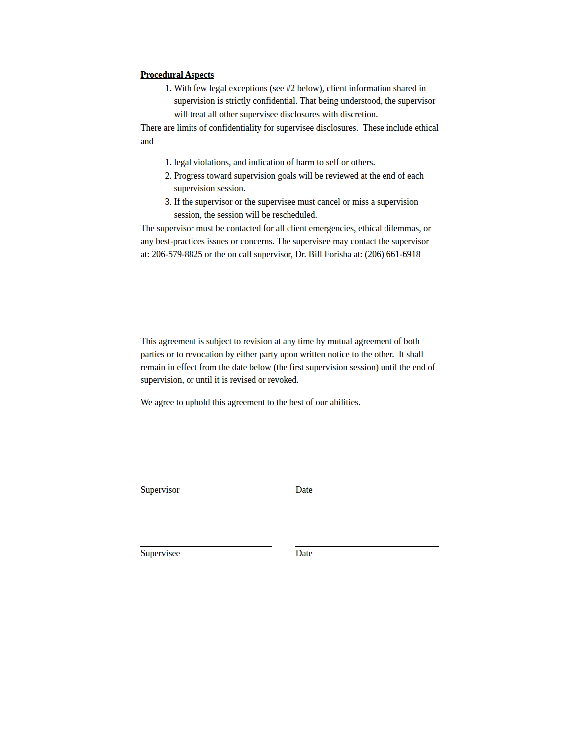Procedural Aspects
With few legal exceptions (see #2 below), client information shared in supervision is strictly confidential. That being understood, the supervisor will treat all other supervisee disclosures with discretion.
There are limits of confidentiality for supervisee disclosures. These include ethical and
legal violations, and indication of harm to self or others.
Progress toward supervision goals will be reviewed at the end of each supervision session.
If the supervisor or the supervisee must cancel or miss a supervision session, the session will be rescheduled.
The supervisor must be contacted for all client emergencies, ethical dilemmas, or any best-practices issues or concerns. The supervisee may contact the supervisor at: 206-579-8825 or the on call supervisor, Dr. Bill Forisha at: (206) 661-6918
This agreement is subject to revision at any time by mutual agreement of both parties or to revocation by either party upon written notice to the other. It shall remain in effect from the date below (the first supervision session) until the end of supervision, or until it is revised or revoked.
We agree to uphold this agreement to the best of our abilities.
| Supervisor | | Date |
| Supervisee | | Date |